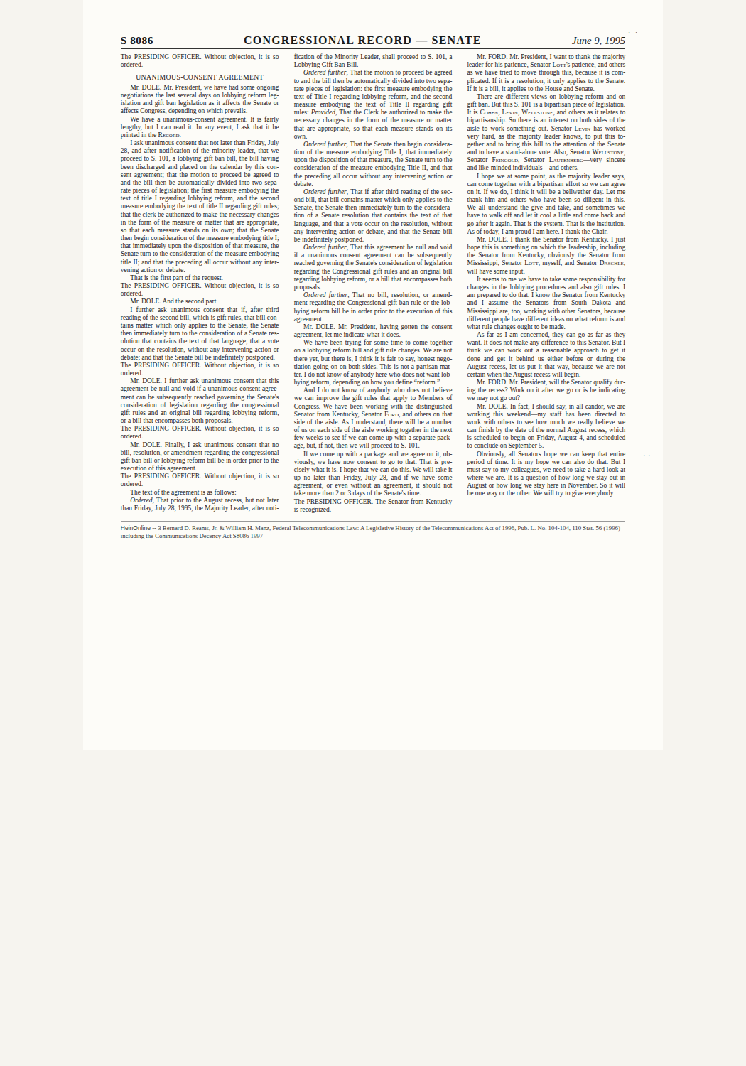· ·
S 8086 CONGRESSIONAL RECORD — SENATE June 9, 1995
The PRESIDING OFFICER. Without objection, it is so ordered.
Unanimous-Consent Agreement
Mr. DOLE. Mr. President, we have had some ongoing negotiations the last several days on lobbying reform legislation and gift ban legislation as it affects the Senate or affects Congress, depending on which prevails.
We have a unanimous-consent agreement. It is fairly lengthy, but I can read it. In any event, I ask that it be printed in the Record.
I ask unanimous consent that not later than Friday, July 28, and after notification of the minority leader, that we proceed to S. 101, a lobbying gift ban bill, the bill having been discharged and placed on the calendar by this consent agreement; that the motion to proceed be agreed to and the bill then be automatically divided into two separate pieces of legislation; the first measure embodying the text of title I regarding lobbying reform, and the second measure embodying the text of title II regarding gift rules; that the clerk be authorized to make the necessary changes in the form of the measure or matter that are appropriate, so that each measure stands on its own; that the Senate then begin consideration of the measure embodying title I; that immediately upon the disposition of that measure, the Senate turn to the consideration of the measure embodying title II; and that the preceding all occur without any intervening action or debate.
That is the first part of the request.
The PRESIDING OFFICER. Without objection, it is so ordered.
Mr. DOLE. And the second part.
I further ask unanimous consent that if, after third reading of the second bill, which is gift rules, that bill contains matter which only applies to the Senate, the Senate then immediately turn to the consideration of a Senate resolution that contains the text of that language; that a vote occur on the resolution, without any intervening action or debate; and that the Senate bill be indefinitely postponed.
The PRESIDING OFFICER. Without objection, it is so ordered.
Mr. DOLE. I further ask unanimous consent that this agreement be null and void if a unanimous-consent agreement can be subsequently reached governing the Senate's consideration of legislation regarding the congressional gift rules and an original bill regarding lobbying reform, or a bill that encompasses both proposals.
The PRESIDING OFFICER. Without objection, it is so ordered.
Mr. DOLE. Finally, I ask unanimous consent that no bill, resolution, or amendment regarding the congressional gift ban bill or lobbying reform bill be in order prior to the execution of this agreement.
The PRESIDING OFFICER. Without objection, it is so ordered.
The text of the agreement is as follows:
Ordered, That prior to the August recess, but not later than Friday, July 28, 1995, the Majority Leader, after notification of the Minority Leader, shall proceed to S. 101, a Lobbying Gift Ban Bill.
Ordered further, That the motion to proceed be agreed to and the bill then be automatically divided into two separate pieces of legislation: the first measure embodying the text of Title I regarding lobbying reform, and the second measure embodying the text of Title II regarding gift rules: Provided, That the Clerk be authorized to make the necessary changes in the form of the measure or matter that are appropriate, so that each measure stands on its own.
Ordered further, That the Senate then begin consideration of the measure embodying Title I, that immediately upon the disposition of that measure, the Senate turn to the consideration of the measure embodying Title II, and that the preceding all occur without any intervening action or debate.
Ordered further, That if after third reading of the second bill, that bill contains matter which only applies to the Senate, the Senate then immediately turn to the consideration of a Senate resolution that contains the text of that language, and that a vote occur on the resolution, without any intervening action or debate, and that the Senate bill be indefinitely postponed.
Ordered further, That this agreement be null and void if a unanimous consent agreement can be subsequently reached governing the Senate's consideration of legislation regarding the Congressional gift rules and an original bill regarding lobbying reform, or a bill that encompasses both proposals.
Ordered further, That no bill, resolution, or amendment regarding the Congressional gift ban rule or the lobbying reform bill be in order prior to the execution of this agreement.
Mr. DOLE. Mr. President, having gotten the consent agreement, let me indicate what it does.
We have been trying for some time to come together on a lobbying reform bill and gift rule changes. We are not there yet, but there is, I think it is fair to say, honest negotiation going on on both sides. This is not a partisan matter. I do not know of anybody here who does not want lobbying reform, depending on how you define “reform.”
And I do not know of anybody who does not believe we can improve the gift rules that apply to Members of Congress. We have been working with the distinguished Senator from Kentucky, Senator Ford, and others on that side of the aisle. As I understand, there will be a number of us on each side of the aisle working together in the next few weeks to see if we can come up with a separate package, but, if not, then we will proceed to S. 101.
If we come up with a package and we agree on it, obviously, we have now consent to go to that. That is precisely what it is. I hope that we can do this. We will take it up no later than Friday, July 28, and if we have some agreement, or even without an agreement, it should not take more than 2 or 3 days of the Senate's time.
The PRESIDING OFFICER. The Senator from Kentucky is recognized.
Mr. FORD. Mr. President, I want to thank the majority leader for his patience, Senator Lott's patience, and others as we have tried to move through this, because it is complicated. If it is a resolution, it only applies to the Senate. If it is a bill, it applies to the House and Senate.
There are different views on lobbying reform and on gift ban. But this S. 101 is a bipartisan piece of legislation. It is Cohen, Levin, Wellstone, and others as it relates to bipartisanship. So there is an interest on both sides of the aisle to work something out. Senator Levin has worked very hard, as the majority leader knows, to put this together and to bring this bill to the attention of the Senate and to have a stand-alone vote. Also, Senator Wellstone, Senator Feingold, Senator Lautenberg—very sincere and like-minded individuals—and others.
I hope we at some point, as the majority leader says, can come together with a bipartisan effort so we can agree on it. If we do, I think it will be a bellwether day. Let me thank him and others who have been so diligent in this. We all understand the give and take, and sometimes we have to walk off and let it cool a little and come back and go after it again. That is the system. That is the institution. As of today, I am proud I am here. I thank the Chair.
Mr. DOLE. I thank the Senator from Kentucky. I just hope this is something on which the leadership, including the Senator from Kentucky, obviously the Senator from Mississippi, Senator Lott, myself, and Senator Daschle, will have some input.
It seems to me we have to take some responsibility for changes in the lobbying procedures and also gift rules. I am prepared to do that. I know the Senator from Kentucky and I assume the Senators from South Dakota and Mississippi are, too, working with other Senators, because different people have different ideas on what reform is and what rule changes ought to be made.
As far as I am concerned, they can go as far as they want. It does not make any difference to this Senator. But I think we can work out a reasonable approach to get it done and get it behind us either before or during the August recess, let us put it that way, because we are not certain when the August recess will begin.
Mr. FORD. Mr. President, will the Senator qualify during the recess? Work on it after we go or is he indicating we may not go out?
Mr. DOLE. In fact, I should say, in all candor, we are working this weekend—my staff has been directed to work with others to see how much we really believe we can finish by the date of the normal August recess, which is scheduled to begin on Friday, August 4, and scheduled to conclude on September 5.
Obviously, all Senators hope we can keep that entire period of time. It is my hope we can also do that. But I must say to my colleagues, we need to take a hard look at where we are. It is a question of how long we stay out in August or how long we stay here in November. So it will be one way or the other. We will try to give everybody
· ·
HeinOnline -- 3 Bernard D. Reams, Jr. & William H. Manz, Federal Telecommunications Law: A Legislative History of the Telecommunications Act of 1996, Pub. L. No. 104-104, 110 Stat. 56 (1996) including the Communications Decency Act S8086 1997